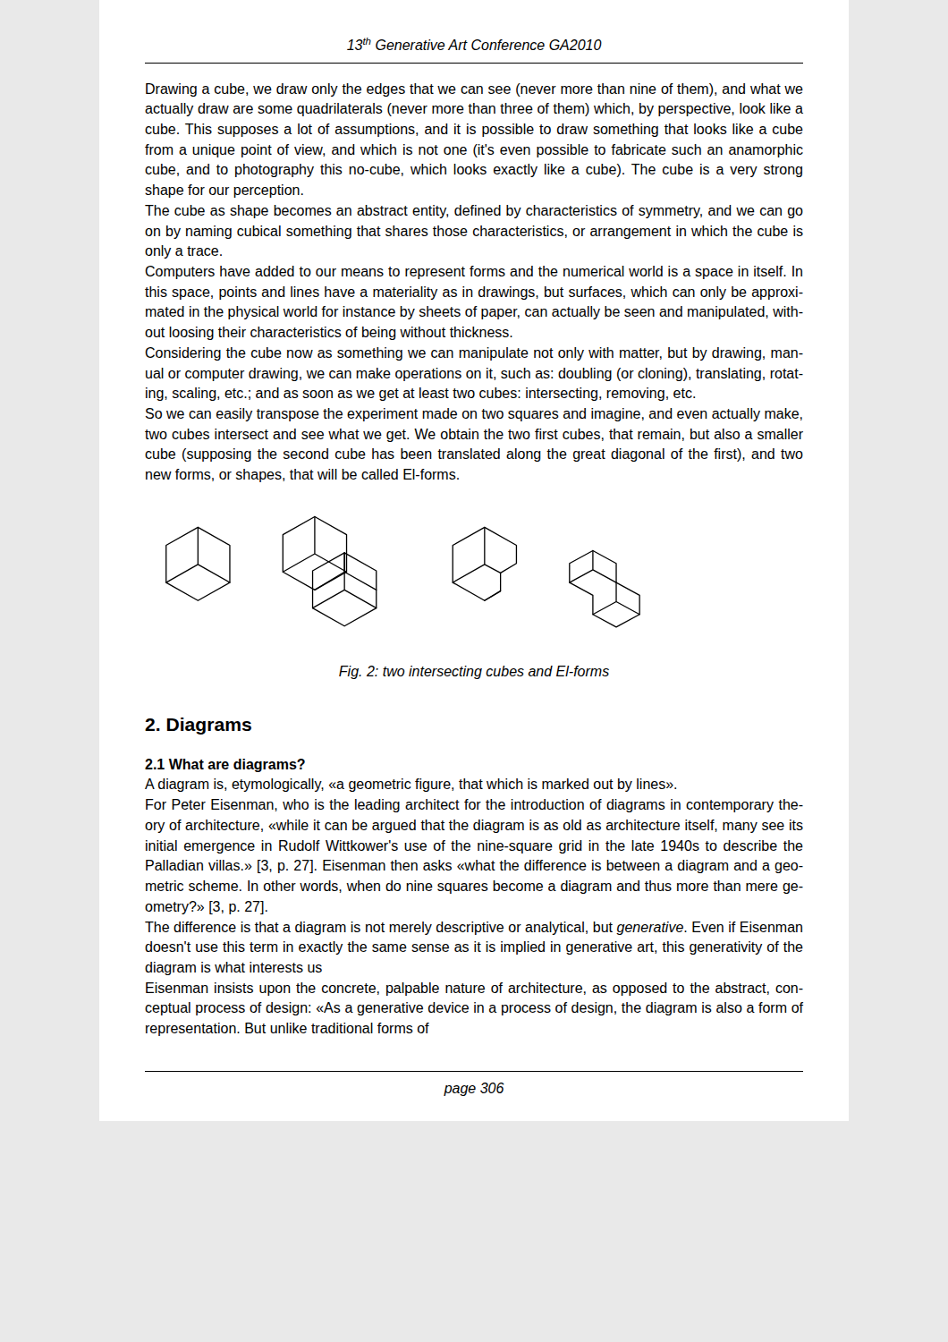13th Generative Art Conference GA2010
Drawing a cube, we draw only the edges that we can see (never more than nine of them), and what we actually draw are some quadrilaterals (never more than three of them) which, by perspective, look like a cube. This supposes a lot of assumptions, and it is possible to draw something that looks like a cube from a unique point of view, and which is not one (it's even possible to fabricate such an anamorphic cube, and to photography this no-cube, which looks exactly like a cube). The cube is a very strong shape for our perception.
The cube as shape becomes an abstract entity, defined by characteristics of symmetry, and we can go on by naming cubical something that shares those characteristics, or arrangement in which the cube is only a trace.
Computers have added to our means to represent forms and the numerical world is a space in itself. In this space, points and lines have a materiality as in drawings, but surfaces, which can only be approximated in the physical world for instance by sheets of paper, can actually be seen and manipulated, without loosing their characteristics of being without thickness.
Considering the cube now as something we can manipulate not only with matter, but by drawing, manual or computer drawing, we can make operations on it, such as: doubling (or cloning), translating, rotating, scaling, etc.; and as soon as we get at least two cubes: intersecting, removing, etc.
So we can easily transpose the experiment made on two squares and imagine, and even actually make, two cubes intersect and see what we get. We obtain the two first cubes, that remain, but also a smaller cube (supposing the second cube has been translated along the great diagonal of the first), and two new forms, or shapes, that will be called El-forms.
Fig. 2: two intersecting cubes and El-forms
2. Diagrams
2.1 What are diagrams?
A diagram is, etymologically, «a geometric figure, that which is marked out by lines».
For Peter Eisenman, who is the leading architect for the introduction of diagrams in contemporary theory of architecture, «while it can be argued that the diagram is as old as architecture itself, many see its initial emergence in Rudolf Wittkower's use of the nine-square grid in the late 1940s to describe the Palladian villas.» [3, p. 27]. Eisenman then asks «what the difference is between a diagram and a geometric scheme. In other words, when do nine squares become a diagram and thus more than mere geometry?» [3, p. 27].
The difference is that a diagram is not merely descriptive or analytical, but generative. Even if Eisenman doesn't use this term in exactly the same sense as it is implied in generative art, this generativity of the diagram is what interests us
Eisenman insists upon the concrete, palpable nature of architecture, as opposed to the abstract, conceptual process of design: «As a generative device in a process of design, the diagram is also a form of representation. But unlike traditional forms of
page 306